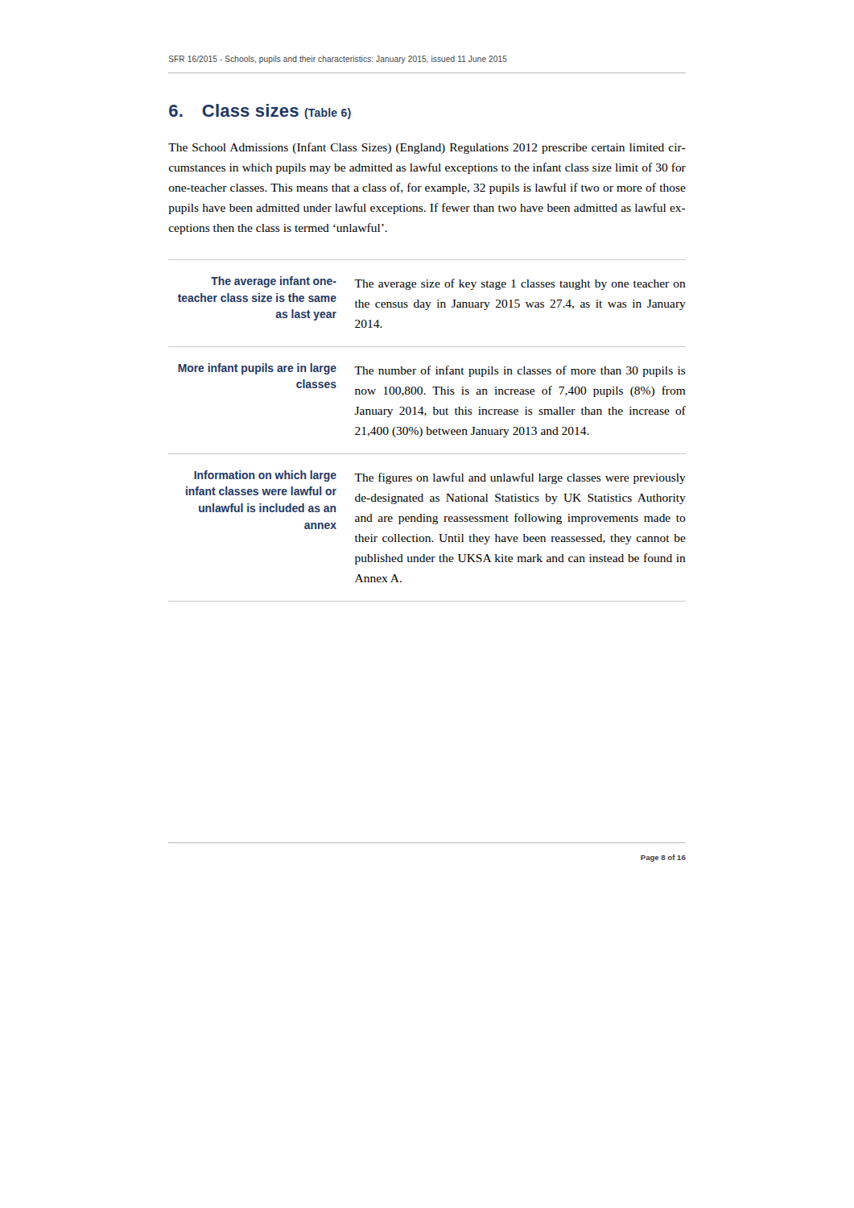SFR 16/2015 - Schools, pupils and their characteristics: January 2015, issued 11 June 2015
6. Class sizes (Table 6)
The School Admissions (Infant Class Sizes) (England) Regulations 2012 prescribe certain limited circumstances in which pupils may be admitted as lawful exceptions to the infant class size limit of 30 for one-teacher classes. This means that a class of, for example, 32 pupils is lawful if two or more of those pupils have been admitted under lawful exceptions. If fewer than two have been admitted as lawful exceptions then the class is termed ‘unlawful’.
| The average infant one- teacher class size is the same as last year | The average size of key stage 1 classes taught by one teacher on the census day in January 2015 was 27.4, as it was in January 2014. |
| More infant pupils are in large classes | The number of infant pupils in classes of more than 30 pupils is now 100,800. This is an increase of 7,400 pupils (8%) from January 2014, but this increase is smaller than the increase of 21,400 (30%) between January 2013 and 2014. |
| Information on which large infant classes were lawful or unlawful is included as an annex | The figures on lawful and unlawful large classes were previously de-designated as National Statistics by UK Statistics Authority and are pending reassessment following improvements made to their collection. Until they have been reassessed, they cannot be published under the UKSA kite mark and can instead be found in Annex A. |
Page 8 of 16